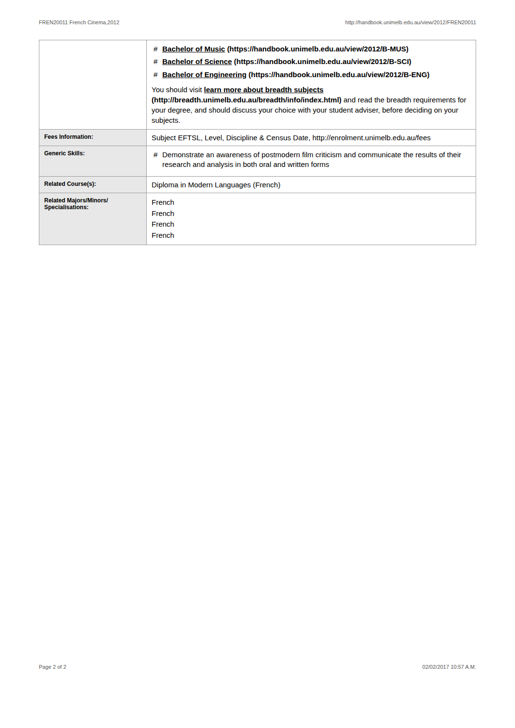FREN20011 French Cinema,2012
http://handbook.unimelb.edu.au/view/2012/FREN20011
| | Bachelor of Music (https://handbook.unimelb.edu.au/view/2012/B-MUS) Bachelor of Science (https://handbook.unimelb.edu.au/view/2012/B-SCI) Bachelor of Engineering (https://handbook.unimelb.edu.au/view/2012/B-ENG) You should visit learn more about breadth subjects (http://breadth.unimelb.edu.au/breadth/info/index.html) and read the breadth requirements for your degree, and should discuss your choice with your student adviser, before deciding on your subjects. |
| Fees Information: | Subject EFTSL, Level, Discipline & Census Date, http://enrolment.unimelb.edu.au/fees |
| Generic Skills: | Demonstrate an awareness of postmodern film criticism and communicate the results of their research and analysis in both oral and written forms |
| Related Course(s): | Diploma in Modern Languages (French) |
| Related Majors/Minors/ Specialisations: | French French French French |
Page 2 of 2
02/02/2017 10:57 A.M.